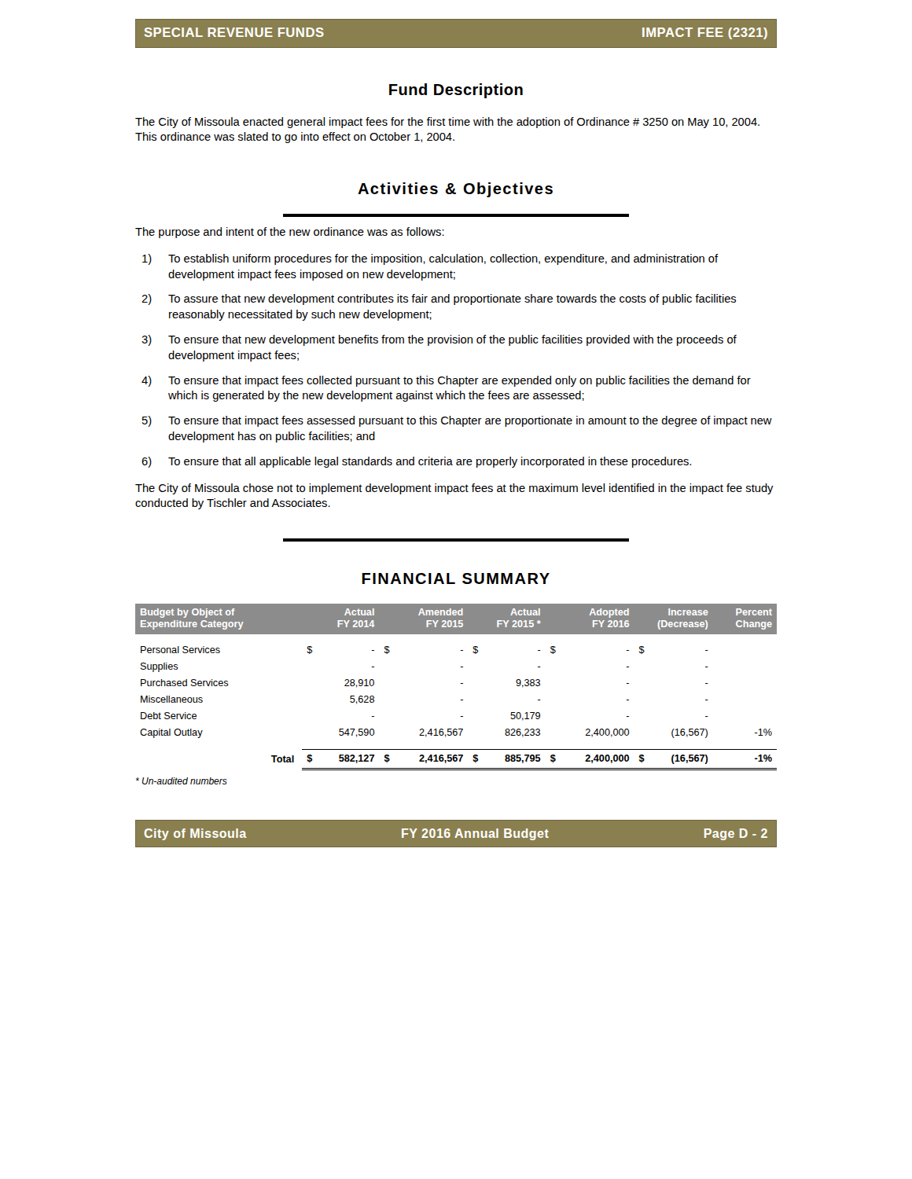SPECIAL REVENUE FUNDS IMPACT FEE (2321)
Fund Description
The City of Missoula enacted general impact fees for the first time with the adoption of Ordinance # 3250 on May 10, 2004. This ordinance was slated to go into effect on October 1, 2004.
Activities & Objectives
The purpose and intent of the new ordinance was as follows:
To establish uniform procedures for the imposition, calculation, collection, expenditure, and administration of development impact fees imposed on new development;
To assure that new development contributes its fair and proportionate share towards the costs of public facilities reasonably necessitated by such new development;
To ensure that new development benefits from the provision of the public facilities provided with the proceeds of development impact fees;
To ensure that impact fees collected pursuant to this Chapter are expended only on public facilities the demand for which is generated by the new development against which the fees are assessed;
To ensure that impact fees assessed pursuant to this Chapter are proportionate in amount to the degree of impact new development has on public facilities; and
To ensure that all applicable legal standards and criteria are properly incorporated in these procedures.
The City of Missoula chose not to implement development impact fees at the maximum level identified in the impact fee study conducted by Tischler and Associates.
FINANCIAL SUMMARY
| Budget by Object of Expenditure Category | Actual FY 2014 | Amended FY 2015 | Actual FY 2015 * | Adopted FY 2016 | Increase (Decrease) | Percent Change |
| --- | --- | --- | --- | --- | --- | --- |
| Personal Services | $ | - | $ | - | $ | - | $ | - | $ | - | |
| Supplies | | - | | - | | - | | - | | - | |
| Purchased Services | | 28,910 | | - | | 9,383 | | - | | - | |
| Miscellaneous | | 5,628 | | - | | - | | - | | - | |
| Debt Service | | - | | - | | 50,179 | | - | | - | |
| Capital Outlay | | 547,590 | | 2,416,567 | | 826,233 | | 2,400,000 | | (16,567) | -1% |
| Total | $ | 582,127 | $ | 2,416,567 | $ | 885,795 | $ | 2,400,000 | $ | (16,567) | -1% |
* Un-audited numbers
City of Missoula FY 2016 Annual Budget Page D - 2